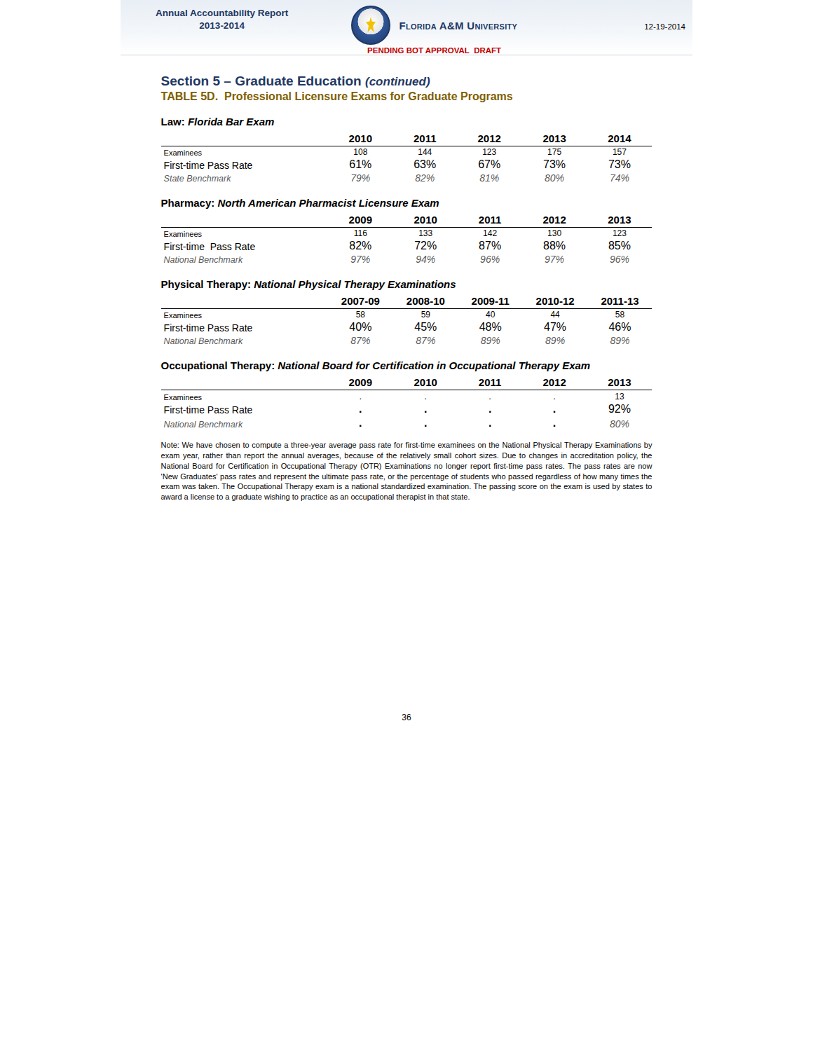Annual Accountability Report 2013-2014
Florida A&M University
PENDING BOT APPROVAL DRAFT
12-19-2014
Section 5 – Graduate Education (continued)
TABLE 5D. Professional Licensure Exams for Graduate Programs
Law: Florida Bar Exam
| | 2010 | 2011 | 2012 | 2013 | 2014 |
| --- | --- | --- | --- | --- | --- |
| Examinees | 108 | 144 | 123 | 175 | 157 |
| First-time Pass Rate | 61% | 63% | 67% | 73% | 73% |
| State Benchmark | 79% | 82% | 81% | 80% | 74% |
Pharmacy: North American Pharmacist Licensure Exam
| | 2009 | 2010 | 2011 | 2012 | 2013 |
| --- | --- | --- | --- | --- | --- |
| Examinees | 116 | 133 | 142 | 130 | 123 |
| First-time Pass Rate | 82% | 72% | 87% | 88% | 85% |
| National Benchmark | 97% | 94% | 96% | 97% | 96% |
Physical Therapy: National Physical Therapy Examinations
| | 2007-09 | 2008-10 | 2009-11 | 2010-12 | 2011-13 |
| --- | --- | --- | --- | --- | --- |
| Examinees | 58 | 59 | 40 | 44 | 58 |
| First-time Pass Rate | 40% | 45% | 48% | 47% | 46% |
| National Benchmark | 87% | 87% | 89% | 89% | 89% |
Occupational Therapy: National Board for Certification in Occupational Therapy Exam
| | 2009 | 2010 | 2011 | 2012 | 2013 |
| --- | --- | --- | --- | --- | --- |
| Examinees | . | . | . | . | 13 |
| First-time Pass Rate | . | . | . | . | 92% |
| National Benchmark | . | . | . | . | 80% |
Note: We have chosen to compute a three-year average pass rate for first-time examinees on the National Physical Therapy Examinations by exam year, rather than report the annual averages, because of the relatively small cohort sizes. Due to changes in accreditation policy, the National Board for Certification in Occupational Therapy (OTR) Examinations no longer report first-time pass rates. The pass rates are now 'New Graduates' pass rates and represent the ultimate pass rate, or the percentage of students who passed regardless of how many times the exam was taken. The Occupational Therapy exam is a national standardized examination. The passing score on the exam is used by states to award a license to a graduate wishing to practice as an occupational therapist in that state.
36